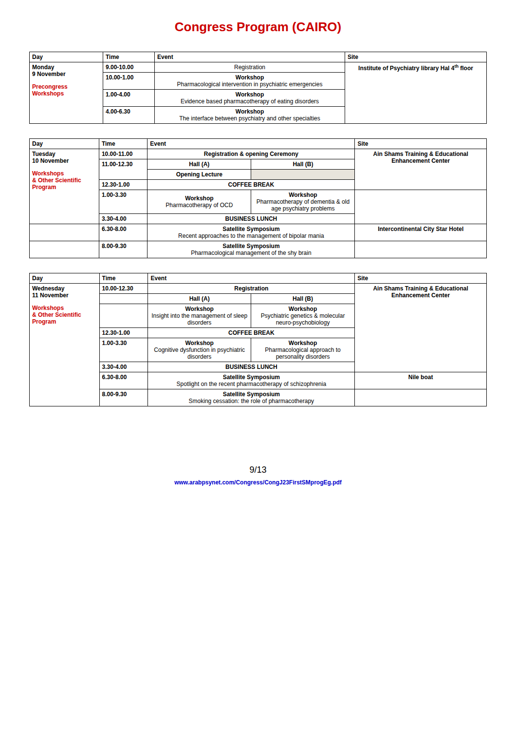Congress Program (CAIRO)
| Day | Time | Event | Site |
| --- | --- | --- | --- |
| Monday 9 November Precongress Workshops | 9.00-10.00 | Registration | Institute of Psychiatry library Hal 4 th floor |
| 10.00-1.00 | Workshop Pharmacological intervention in psychiatric emergencies |
| 1.00-4.00 | Workshop Evidence based pharmacotherapy of eating disorders |
| 4.00-6.30 | Workshop The interface between psychiatry and other specialties |
| Day | Time | Event | Site |
| --- | --- | --- | --- |
| Tuesday 10 November Workshops & Other Scientific Program | 10.00-11.00 | Registration & opening Ceremony | Ain Shams Training & Educational Enhancement Center |
| 11.00-12.30 | Hall (A) | Hall (B) |
| Opening Lecture | |
| 12.30-1.00 | COFFEE BREAK |
| 1.00-3.30 | Workshop Pharmacotherapy of OCD | Workshop Pharmacotherapy of dementia & old age psychiatry problems | |
| 3.30-4.00 | BUSINESS LUNCH |
| | 6.30-8.00 | Satellite Symposium Recent approaches to the management of bipolar mania | Intercontinental City Star Hotel |
| | 8.00-9.30 | Satellite Symposium Pharmacological management of the shy brain | |
| Day | Time | Event | Site |
| --- | --- | --- | --- |
| Wednesday 11 November Workshops & Other Scientific Program | 10.00-12.30 | Registration | Ain Shams Training & Educational Enhancement Center |
| | Hall (A) | Hall (B) |
| | Workshop Insight into the management of sleep disorders | Workshop Psychiatric genetics & molecular neuro-psychobiology |
| 12.30-1.00 | COFFEE BREAK |
| 1.00-3.30 | Workshop Cognitive dysfunction in psychiatric disorders | Workshop Pharmacological approach to personality disorders |
| 3.30-4.00 | BUSINESS LUNCH |
| 6.30-8.00 | Satellite Symposium Spotlight on the recent pharmacotherapy of schizophrenia | Nile boat |
| 8.00-9.30 | Satellite Symposium Smoking cessation: the role of pharmacotherapy | |
9/13
www.arabpsynet.com/Congress/CongJ23FirstSMprogEg.pdf